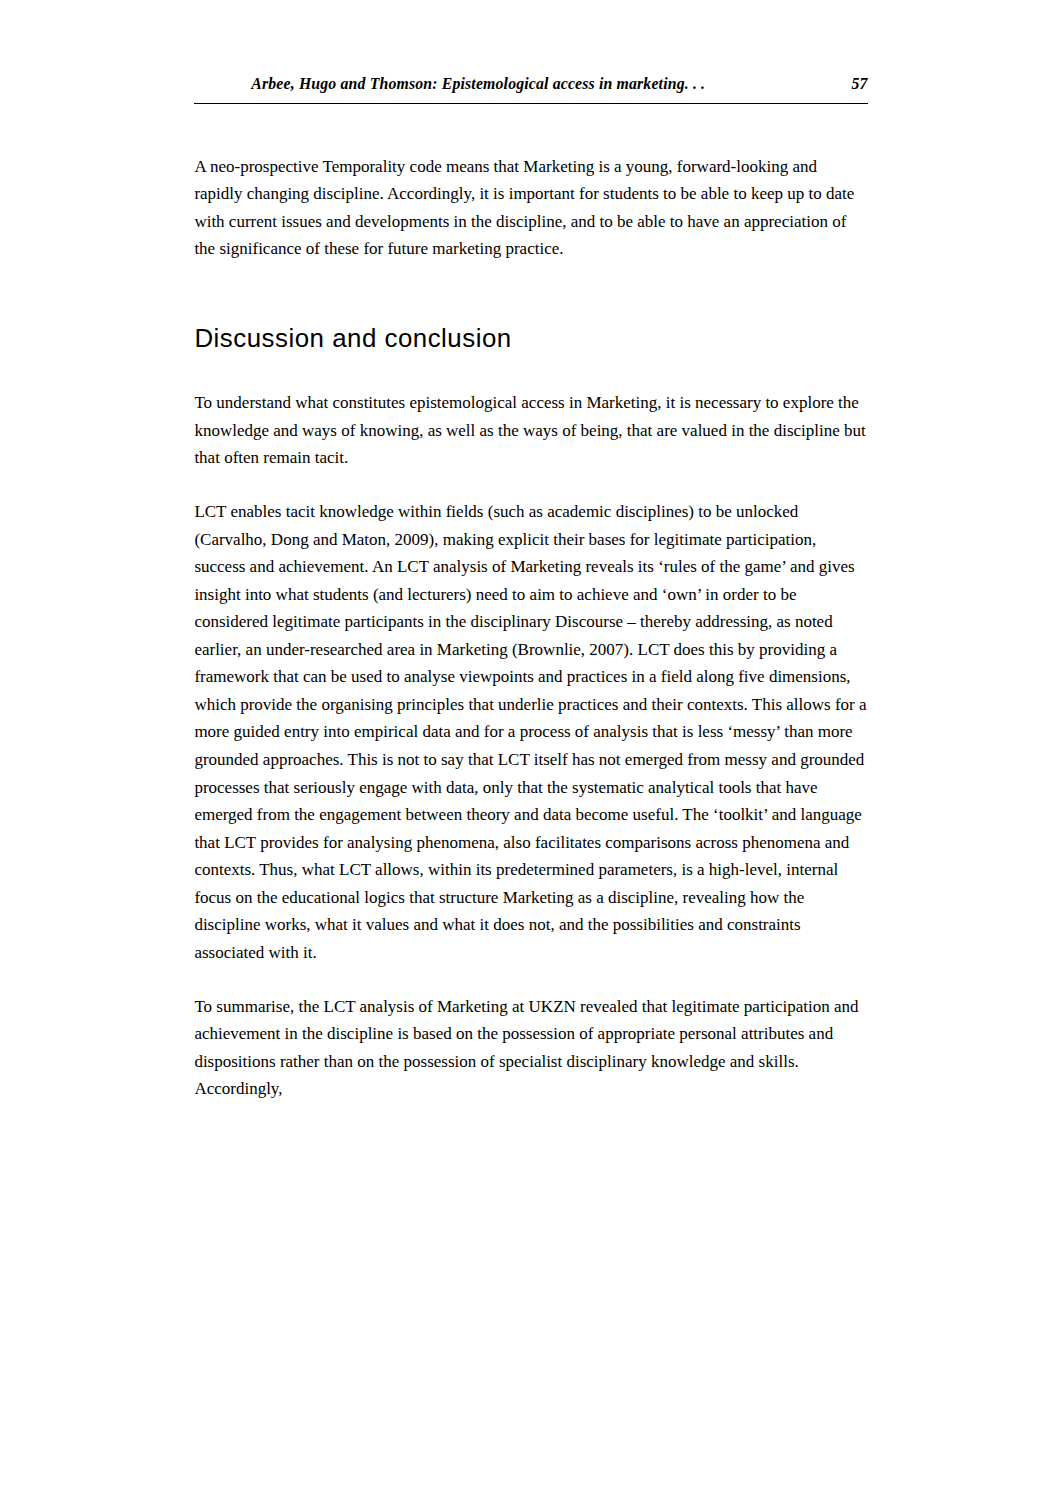Arbee, Hugo and Thomson: Epistemological access in marketing. . . 57
A neo-prospective Temporality code means that Marketing is a young, forward-looking and rapidly changing discipline. Accordingly, it is important for students to be able to keep up to date with current issues and developments in the discipline, and to be able to have an appreciation of the significance of these for future marketing practice.
Discussion and conclusion
To understand what constitutes epistemological access in Marketing, it is necessary to explore the knowledge and ways of knowing, as well as the ways of being, that are valued in the discipline but that often remain tacit.
LCT enables tacit knowledge within fields (such as academic disciplines) to be unlocked (Carvalho, Dong and Maton, 2009), making explicit their bases for legitimate participation, success and achievement. An LCT analysis of Marketing reveals its ‘rules of the game’ and gives insight into what students (and lecturers) need to aim to achieve and ‘own’ in order to be considered legitimate participants in the disciplinary Discourse – thereby addressing, as noted earlier, an under-researched area in Marketing (Brownlie, 2007). LCT does this by providing a framework that can be used to analyse viewpoints and practices in a field along five dimensions, which provide the organising principles that underlie practices and their contexts. This allows for a more guided entry into empirical data and for a process of analysis that is less ‘messy’ than more grounded approaches. This is not to say that LCT itself has not emerged from messy and grounded processes that seriously engage with data, only that the systematic analytical tools that have emerged from the engagement between theory and data become useful. The ‘toolkit’ and language that LCT provides for analysing phenomena, also facilitates comparisons across phenomena and contexts. Thus, what LCT allows, within its predetermined parameters, is a high-level, internal focus on the educational logics that structure Marketing as a discipline, revealing how the discipline works, what it values and what it does not, and the possibilities and constraints associated with it.
To summarise, the LCT analysis of Marketing at UKZN revealed that legitimate participation and achievement in the discipline is based on the possession of appropriate personal attributes and dispositions rather than on the possession of specialist disciplinary knowledge and skills. Accordingly,